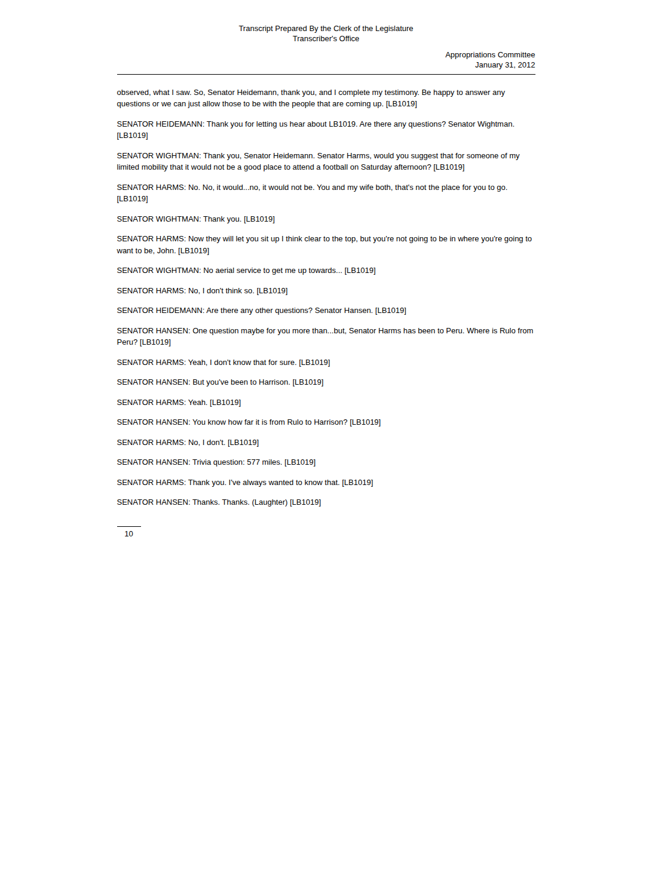Transcript Prepared By the Clerk of the Legislature
Transcriber's Office
Appropriations Committee
January 31, 2012
observed, what I saw. So, Senator Heidemann, thank you, and I complete my testimony. Be happy to answer any questions or we can just allow those to be with the people that are coming up. [LB1019]
SENATOR HEIDEMANN: Thank you for letting us hear about LB1019. Are there any questions? Senator Wightman. [LB1019]
SENATOR WIGHTMAN: Thank you, Senator Heidemann. Senator Harms, would you suggest that for someone of my limited mobility that it would not be a good place to attend a football on Saturday afternoon? [LB1019]
SENATOR HARMS: No. No, it would...no, it would not be. You and my wife both, that's not the place for you to go. [LB1019]
SENATOR WIGHTMAN: Thank you. [LB1019]
SENATOR HARMS: Now they will let you sit up I think clear to the top, but you're not going to be in where you're going to want to be, John. [LB1019]
SENATOR WIGHTMAN: No aerial service to get me up towards... [LB1019]
SENATOR HARMS: No, I don't think so. [LB1019]
SENATOR HEIDEMANN: Are there any other questions? Senator Hansen. [LB1019]
SENATOR HANSEN: One question maybe for you more than...but, Senator Harms has been to Peru. Where is Rulo from Peru? [LB1019]
SENATOR HARMS: Yeah, I don't know that for sure. [LB1019]
SENATOR HANSEN: But you've been to Harrison. [LB1019]
SENATOR HARMS: Yeah. [LB1019]
SENATOR HANSEN: You know how far it is from Rulo to Harrison? [LB1019]
SENATOR HARMS: No, I don't. [LB1019]
SENATOR HANSEN: Trivia question: 577 miles. [LB1019]
SENATOR HARMS: Thank you. I've always wanted to know that. [LB1019]
SENATOR HANSEN: Thanks. Thanks. (Laughter) [LB1019]
10